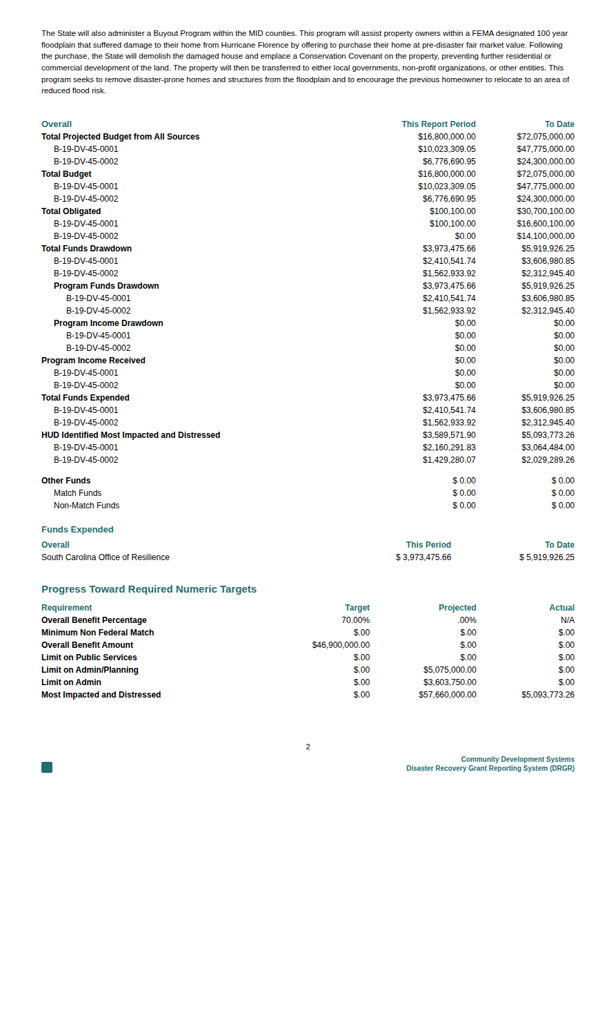The State will also administer a Buyout Program within the MID counties. This program will assist property owners within a FEMA designated 100 year floodplain that suffered damage to their home from Hurricane Florence by offering to purchase their home at pre-disaster fair market value. Following the purchase, the State will demolish the damaged house and emplace a Conservation Covenant on the property, preventing further residential or commercial development of the land. The property will then be transferred to either local governments, non-profit organizations, or other entities. This program seeks to remove disaster-prone homes and structures from the floodplain and to encourage the previous homeowner to relocate to an area of reduced flood risk.
| Overall | This Report Period | To Date |
| Total Projected Budget from All Sources | $16,800,000.00 | $72,075,000.00 |
| B-19-DV-45-0001 | $10,023,309.05 | $47,775,000.00 |
| B-19-DV-45-0002 | $6,776,690.95 | $24,300,000.00 |
| Total Budget | $16,800,000.00 | $72,075,000.00 |
| B-19-DV-45-0001 | $10,023,309.05 | $47,775,000.00 |
| B-19-DV-45-0002 | $6,776,690.95 | $24,300,000.00 |
| Total Obligated | $100,100.00 | $30,700,100.00 |
| B-19-DV-45-0001 | $100,100.00 | $16,600,100.00 |
| B-19-DV-45-0002 | $0.00 | $14,100,000.00 |
| Total Funds Drawdown | $3,973,475.66 | $5,919,926.25 |
| B-19-DV-45-0001 | $2,410,541.74 | $3,606,980.85 |
| B-19-DV-45-0002 | $1,562,933.92 | $2,312,945.40 |
| Program Funds Drawdown | $3,973,475.66 | $5,919,926.25 |
| B-19-DV-45-0001 | $2,410,541.74 | $3,606,980.85 |
| B-19-DV-45-0002 | $1,562,933.92 | $2,312,945.40 |
| Program Income Drawdown | $0.00 | $0.00 |
| B-19-DV-45-0001 | $0.00 | $0.00 |
| B-19-DV-45-0002 | $0.00 | $0.00 |
| Program Income Received | $0.00 | $0.00 |
| B-19-DV-45-0001 | $0.00 | $0.00 |
| B-19-DV-45-0002 | $0.00 | $0.00 |
| Total Funds Expended | $3,973,475.66 | $5,919,926.25 |
| B-19-DV-45-0001 | $2,410,541.74 | $3,606,980.85 |
| B-19-DV-45-0002 | $1,562,933.92 | $2,312,945.40 |
| HUD Identified Most Impacted and Distressed | $3,589,571.90 | $5,093,773.26 |
| B-19-DV-45-0001 | $2,160,291.83 | $3,064,484.00 |
| B-19-DV-45-0002 | $1,429,280.07 | $2,029,289.26 |
| Other Funds | $ 0.00 | $ 0.00 |
| Match Funds | $ 0.00 | $ 0.00 |
| Non-Match Funds | $ 0.00 | $ 0.00 |
Funds Expended
| Overall | This Period | To Date |
| South Carolina Office of Resilience | $ 3,973,475.66 | $ 5,919,926.25 |
Progress Toward Required Numeric Targets
| Requirement | Target | Projected | Actual |
| Overall Benefit Percentage | 70.00% | .00% | N/A |
| Minimum Non Federal Match | $.00 | $.00 | $.00 |
| Overall Benefit Amount | $46,900,000.00 | $.00 | $.00 |
| Limit on Public Services | $.00 | $.00 | $.00 |
| Limit on Admin/Planning | $.00 | $5,075,000.00 | $.00 |
| Limit on Admin | $.00 | $3,603,750.00 | $.00 |
| Most Impacted and Distressed | $.00 | $57,660,000.00 | $5,093,773.26 |
2
Community Development Systems
Disaster Recovery Grant Reporting System (DRGR)